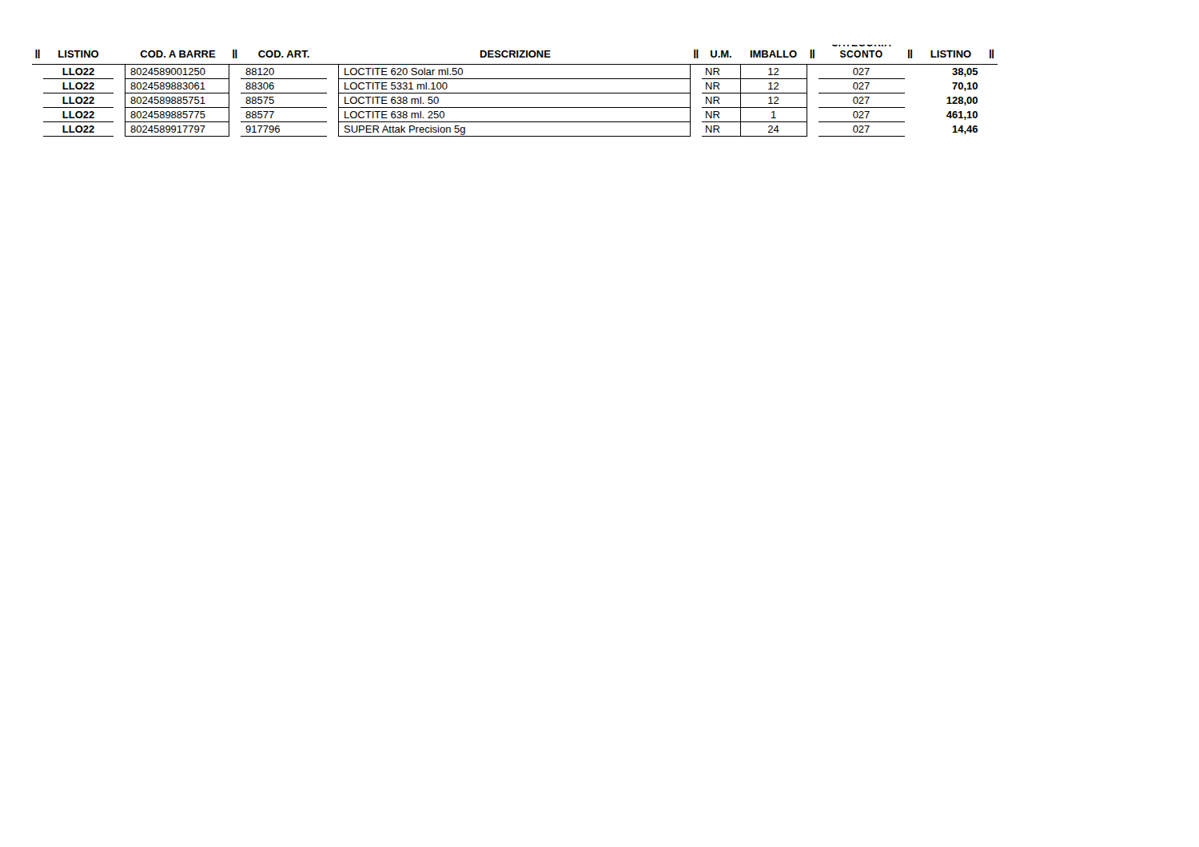| ‖ | LISTINO | | COD. A BARRE | ‖ | COD. ART. | | DESCRIZIONE | ‖ | U.M. | IMBALLO | ‖ | CATEGORIA SCONTO | ‖ | LISTINO | ‖ |
| --- | --- | --- | --- | --- | --- | --- | --- | --- | --- | --- | --- | --- | --- | --- | --- |
| | LLO22 | | 8024589001250 | | 88120 | | LOCTITE 620 Solar ml.50 | | NR | 12 | | 027 | | 38,05 | |
| | LLO22 | | 8024589883061 | | 88306 | | LOCTITE 5331 ml.100 | | NR | 12 | | 027 | | 70,10 | |
| | LLO22 | | 8024589885751 | | 88575 | | LOCTITE 638 ml. 50 | | NR | 12 | | 027 | | 128,00 | |
| | LLO22 | | 8024589885775 | | 88577 | | LOCTITE 638 ml. 250 | | NR | 1 | | 027 | | 461,10 | |
| | LLO22 | | 8024589917797 | | 917796 | | SUPER Attak Precision 5g | | NR | 24 | | 027 | | 14,46 | |